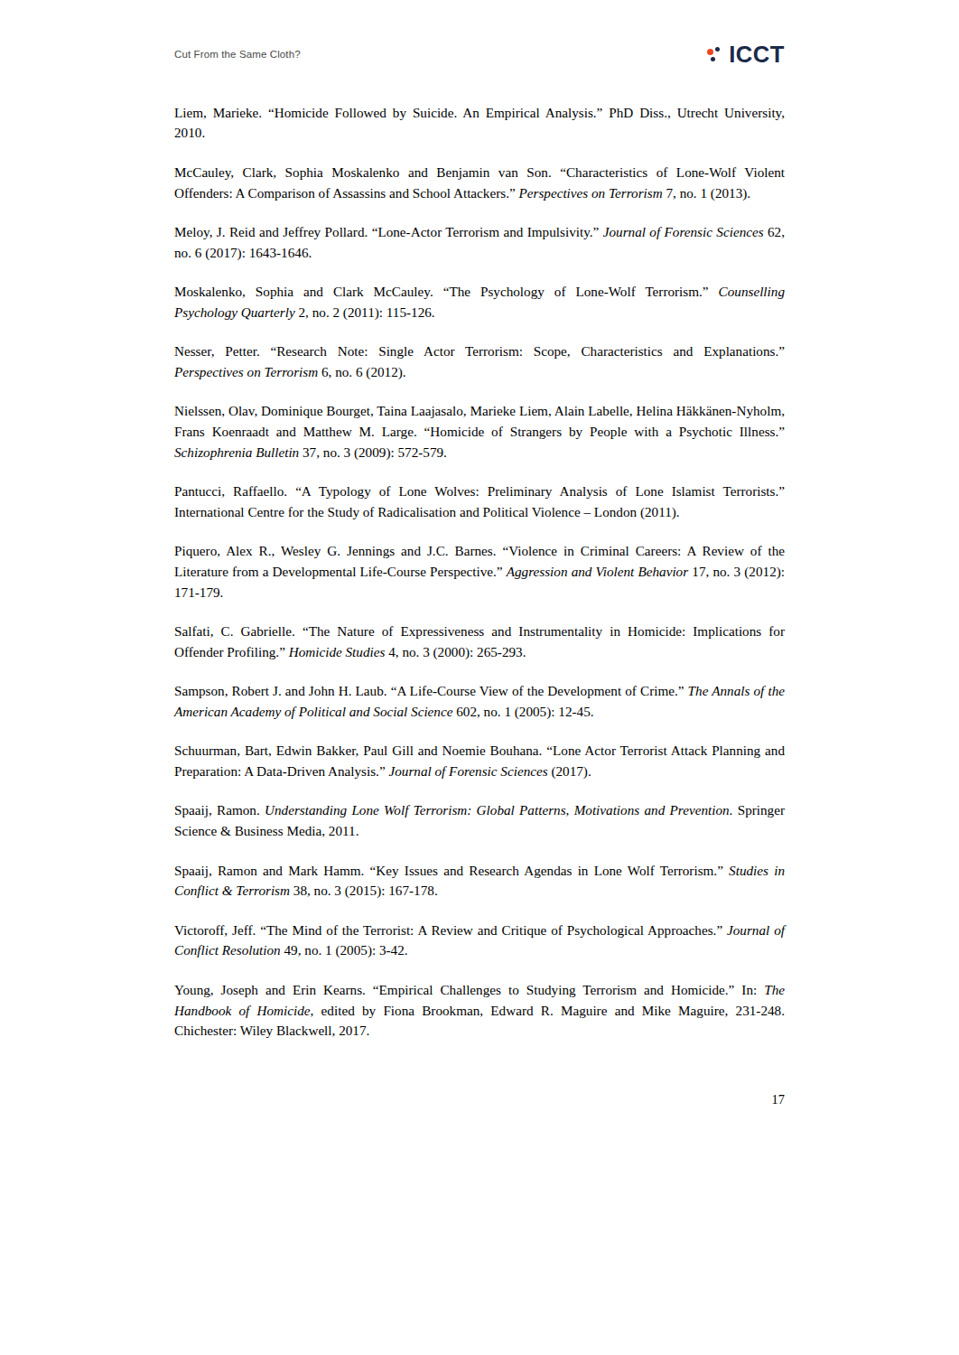Cut From the Same Cloth?
ICCT
References
Liem, Marieke. “Homicide Followed by Suicide. An Empirical Analysis.” PhD Diss., Utrecht University, 2010.
McCauley, Clark, Sophia Moskalenko and Benjamin van Son. “Characteristics of Lone-Wolf Violent Offenders: A Comparison of Assassins and School Attackers.” Perspectives on Terrorism 7, no. 1 (2013).
Meloy, J. Reid and Jeffrey Pollard. “Lone-Actor Terrorism and Impulsivity.” Journal of Forensic Sciences 62, no. 6 (2017): 1643-1646.
Moskalenko, Sophia and Clark McCauley. “The Psychology of Lone-Wolf Terrorism.” Counselling Psychology Quarterly 2, no. 2 (2011): 115-126.
Nesser, Petter. “Research Note: Single Actor Terrorism: Scope, Characteristics and Explanations.” Perspectives on Terrorism 6, no. 6 (2012).
Nielssen, Olav, Dominique Bourget, Taina Laajasalo, Marieke Liem, Alain Labelle, Helina Häkkänen-Nyholm, Frans Koenraadt and Matthew M. Large. “Homicide of Strangers by People with a Psychotic Illness.” Schizophrenia Bulletin 37, no. 3 (2009): 572-579.
Pantucci, Raffaello. “A Typology of Lone Wolves: Preliminary Analysis of Lone Islamist Terrorists.” International Centre for the Study of Radicalisation and Political Violence – London (2011).
Piquero, Alex R., Wesley G. Jennings and J.C. Barnes. “Violence in Criminal Careers: A Review of the Literature from a Developmental Life-Course Perspective.” Aggression and Violent Behavior 17, no. 3 (2012): 171-179.
Salfati, C. Gabrielle. “The Nature of Expressiveness and Instrumentality in Homicide: Implications for Offender Profiling.” Homicide Studies 4, no. 3 (2000): 265-293.
Sampson, Robert J. and John H. Laub. “A Life-Course View of the Development of Crime.” The Annals of the American Academy of Political and Social Science 602, no. 1 (2005): 12-45.
Schuurman, Bart, Edwin Bakker, Paul Gill and Noemie Bouhana. “Lone Actor Terrorist Attack Planning and Preparation: A Data-Driven Analysis.” Journal of Forensic Sciences (2017).
Spaaij, Ramon. Understanding Lone Wolf Terrorism: Global Patterns, Motivations and Prevention. Springer Science & Business Media, 2011.
Spaaij, Ramon and Mark Hamm. “Key Issues and Research Agendas in Lone Wolf Terrorism.” Studies in Conflict & Terrorism 38, no. 3 (2015): 167-178.
Victoroff, Jeff. “The Mind of the Terrorist: A Review and Critique of Psychological Approaches.” Journal of Conflict Resolution 49, no. 1 (2005): 3-42.
Young, Joseph and Erin Kearns. “Empirical Challenges to Studying Terrorism and Homicide.” In: The Handbook of Homicide, edited by Fiona Brookman, Edward R. Maguire and Mike Maguire, 231-248. Chichester: Wiley Blackwell, 2017.
17